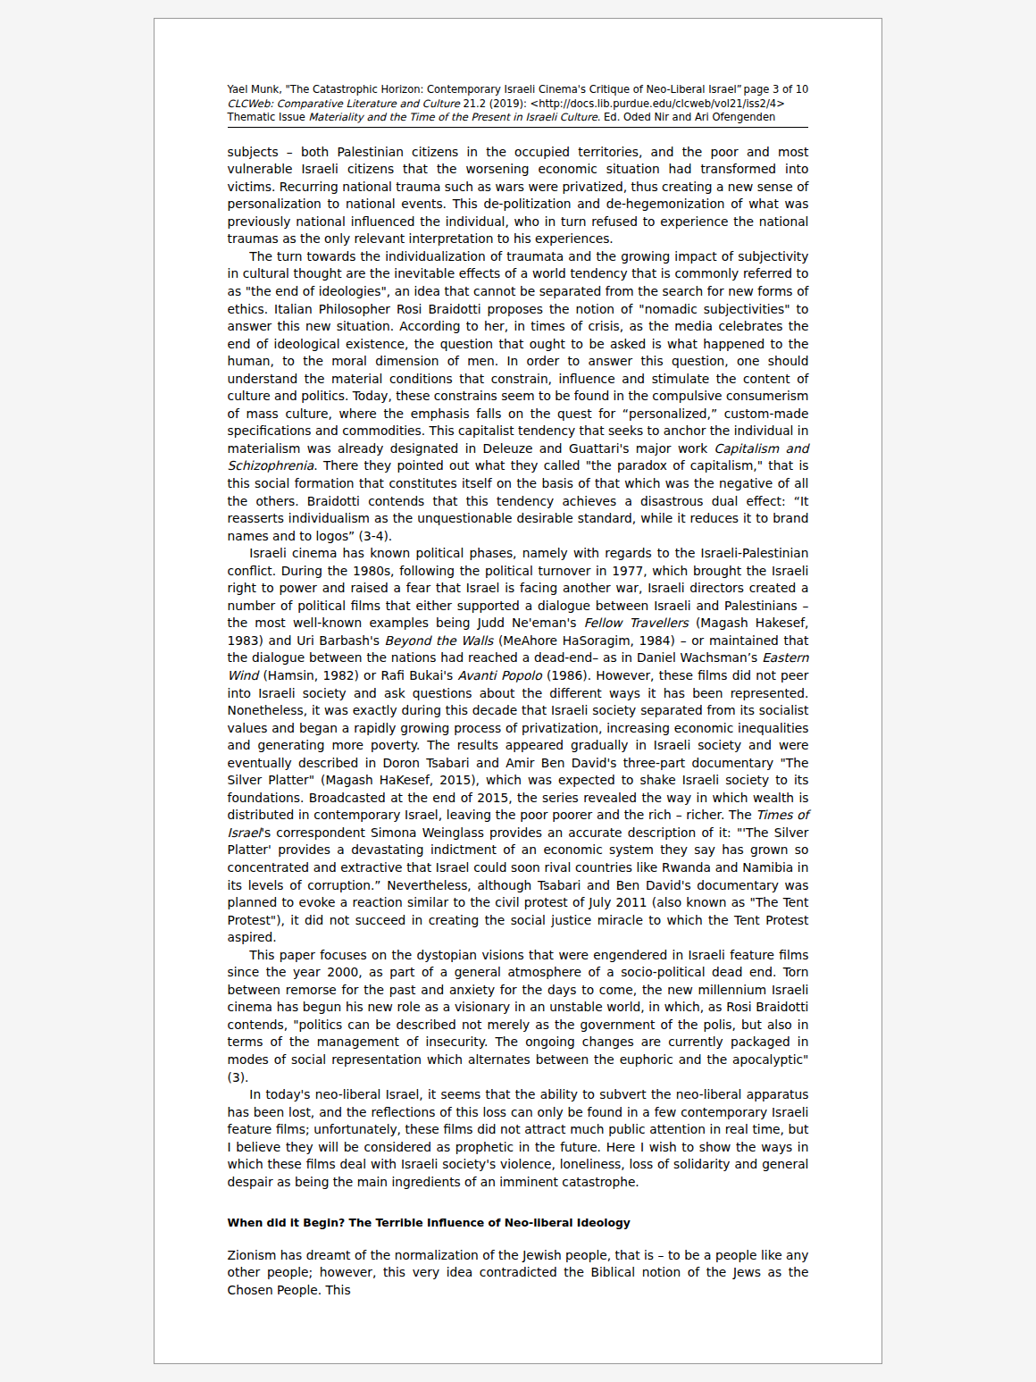page 3 of 10 Yael Munk, "The Catastrophic Horizon: Contemporary Israeli Cinema's Critique of Neo-Liberal Israel” CLCWeb: Comparative Literature and Culture 21.2 (2019): <http://docs.lib.purdue.edu/clcweb/vol21/iss2/4> Thematic Issue Materiality and the Time of the Present in Israeli Culture. Ed. Oded Nir and Ari Ofengenden
subjects – both Palestinian citizens in the occupied territories, and the poor and most vulnerable Israeli citizens that the worsening economic situation had transformed into victims. Recurring national trauma such as wars were privatized, thus creating a new sense of personalization to national events. This de-politization and de-hegemonization of what was previously national influenced the individual, who in turn refused to experience the national traumas as the only relevant interpretation to his experiences.
The turn towards the individualization of traumata and the growing impact of subjectivity in cultural thought are the inevitable effects of a world tendency that is commonly referred to as "the end of ideologies", an idea that cannot be separated from the search for new forms of ethics. Italian Philosopher Rosi Braidotti proposes the notion of "nomadic subjectivities" to answer this new situation. According to her, in times of crisis, as the media celebrates the end of ideological existence, the question that ought to be asked is what happened to the human, to the moral dimension of men. In order to answer this question, one should understand the material conditions that constrain, influence and stimulate the content of culture and politics. Today, these constrains seem to be found in the compulsive consumerism of mass culture, where the emphasis falls on the quest for “personalized,” custom-made specifications and commodities. This capitalist tendency that seeks to anchor the individual in materialism was already designated in Deleuze and Guattari's major work Capitalism and Schizophrenia. There they pointed out what they called "the paradox of capitalism," that is this social formation that constitutes itself on the basis of that which was the negative of all the others. Braidotti contends that this tendency achieves a disastrous dual effect: “It reasserts individualism as the unquestionable desirable standard, while it reduces it to brand names and to logos” (3-4).
Israeli cinema has known political phases, namely with regards to the Israeli-Palestinian conflict. During the 1980s, following the political turnover in 1977, which brought the Israeli right to power and raised a fear that Israel is facing another war, Israeli directors created a number of political films that either supported a dialogue between Israeli and Palestinians – the most well-known examples being Judd Ne'eman's Fellow Travellers (Magash Hakesef, 1983) and Uri Barbash's Beyond the Walls (MeAhore HaSoragim, 1984) – or maintained that the dialogue between the nations had reached a dead-end– as in Daniel Wachsman’s Eastern Wind (Hamsin, 1982) or Rafi Bukai's Avanti Popolo (1986). However, these films did not peer into Israeli society and ask questions about the different ways it has been represented. Nonetheless, it was exactly during this decade that Israeli society separated from its socialist values and began a rapidly growing process of privatization, increasing economic inequalities and generating more poverty. The results appeared gradually in Israeli society and were eventually described in Doron Tsabari and Amir Ben David's three-part documentary "The Silver Platter" (Magash HaKesef, 2015), which was expected to shake Israeli society to its foundations. Broadcasted at the end of 2015, the series revealed the way in which wealth is distributed in contemporary Israel, leaving the poor poorer and the rich – richer. The Times of Israel's correspondent Simona Weinglass provides an accurate description of it: "'The Silver Platter' provides a devastating indictment of an economic system they say has grown so concentrated and extractive that Israel could soon rival countries like Rwanda and Namibia in its levels of corruption.” Nevertheless, although Tsabari and Ben David's documentary was planned to evoke a reaction similar to the civil protest of July 2011 (also known as "The Tent Protest"), it did not succeed in creating the social justice miracle to which the Tent Protest aspired.
This paper focuses on the dystopian visions that were engendered in Israeli feature films since the year 2000, as part of a general atmosphere of a socio-political dead end. Torn between remorse for the past and anxiety for the days to come, the new millennium Israeli cinema has begun his new role as a visionary in an unstable world, in which, as Rosi Braidotti contends, "politics can be described not merely as the government of the polis, but also in terms of the management of insecurity. The ongoing changes are currently packaged in modes of social representation which alternates between the euphoric and the apocalyptic" (3).
In today's neo-liberal Israel, it seems that the ability to subvert the neo-liberal apparatus has been lost, and the reflections of this loss can only be found in a few contemporary Israeli feature films; unfortunately, these films did not attract much public attention in real time, but I believe they will be considered as prophetic in the future. Here I wish to show the ways in which these films deal with Israeli society's violence, loneliness, loss of solidarity and general despair as being the main ingredients of an imminent catastrophe.
When did it Begin? The Terrible Influence of Neo-liberal Ideology
Zionism has dreamt of the normalization of the Jewish people, that is – to be a people like any other people; however, this very idea contradicted the Biblical notion of the Jews as the Chosen People. This